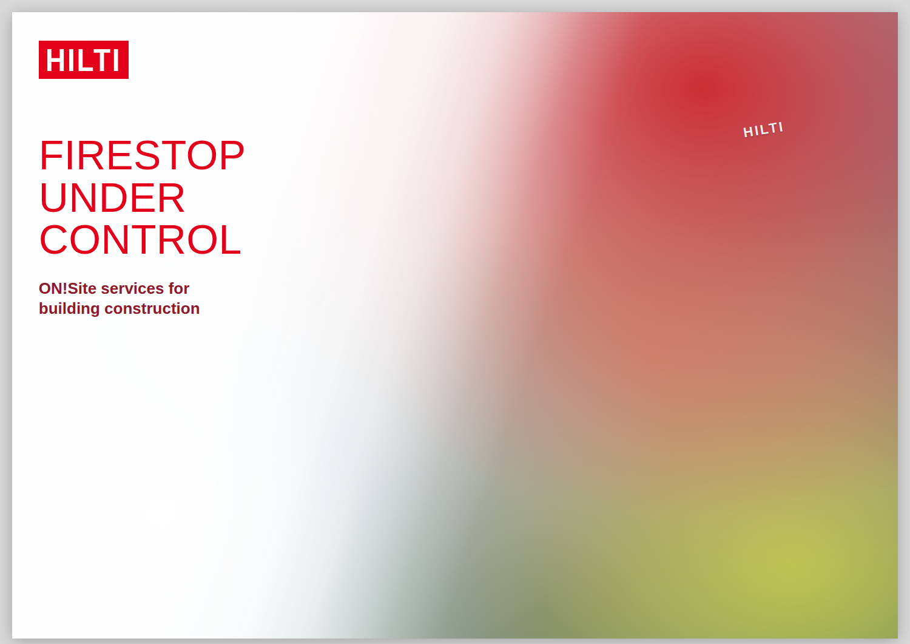HILTI
HILTI
FIRESTOP
UNDER
CONTROL
ON!Site services for building construction